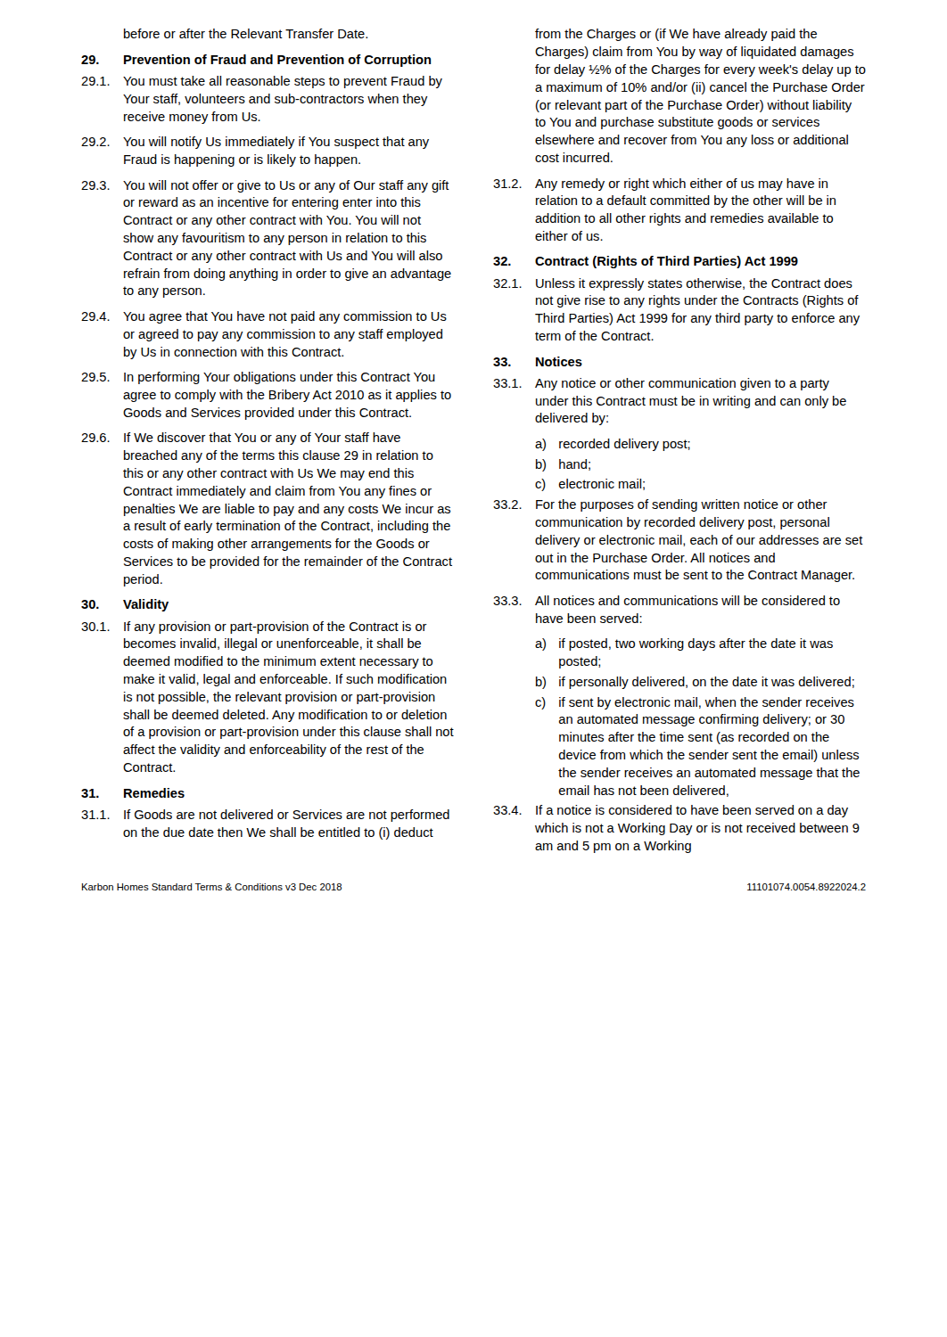before or after the Relevant Transfer Date.
29. Prevention of Fraud and Prevention of Corruption
29.1. You must take all reasonable steps to prevent Fraud by Your staff, volunteers and sub-contractors when they receive money from Us.
29.2. You will notify Us immediately if You suspect that any Fraud is happening or is likely to happen.
29.3. You will not offer or give to Us or any of Our staff any gift or reward as an incentive for entering enter into this Contract or any other contract with You. You will not show any favouritism to any person in relation to this Contract or any other contract with Us and You will also refrain from doing anything in order to give an advantage to any person.
29.4. You agree that You have not paid any commission to Us or agreed to pay any commission to any staff employed by Us in connection with this Contract.
29.5. In performing Your obligations under this Contract You agree to comply with the Bribery Act 2010 as it applies to Goods and Services provided under this Contract.
29.6. If We discover that You or any of Your staff have breached any of the terms this clause 29 in relation to this or any other contract with Us We may end this Contract immediately and claim from You any fines or penalties We are liable to pay and any costs We incur as a result of early termination of the Contract, including the costs of making other arrangements for the Goods or Services to be provided for the remainder of the Contract period.
30. Validity
30.1. If any provision or part-provision of the Contract is or becomes invalid, illegal or unenforceable, it shall be deemed modified to the minimum extent necessary to make it valid, legal and enforceable. If such modification is not possible, the relevant provision or part-provision shall be deemed deleted. Any modification to or deletion of a provision or part-provision under this clause shall not affect the validity and enforceability of the rest of the Contract.
31. Remedies
31.1. If Goods are not delivered or Services are not performed on the due date then We shall be entitled to (i) deduct from the Charges or (if We have already paid the Charges) claim from You by way of liquidated damages for delay ½% of the Charges for every week's delay up to a maximum of 10% and/or (ii) cancel the Purchase Order (or relevant part of the Purchase Order) without liability to You and purchase substitute goods or services elsewhere and recover from You any loss or additional cost incurred.
31.2. Any remedy or right which either of us may have in relation to a default committed by the other will be in addition to all other rights and remedies available to either of us.
32. Contract (Rights of Third Parties) Act 1999
32.1. Unless it expressly states otherwise, the Contract does not give rise to any rights under the Contracts (Rights of Third Parties) Act 1999 for any third party to enforce any term of the Contract.
33. Notices
33.1. Any notice or other communication given to a party under this Contract must be in writing and can only be delivered by:
a) recorded delivery post;
b) hand;
c) electronic mail;
33.2. For the purposes of sending written notice or other communication by recorded delivery post, personal delivery or electronic mail, each of our addresses are set out in the Purchase Order. All notices and communications must be sent to the Contract Manager.
33.3. All notices and communications will be considered to have been served:
a) if posted, two working days after the date it was posted;
b) if personally delivered, on the date it was delivered;
c) if sent by electronic mail, when the sender receives an automated message confirming delivery; or 30 minutes after the time sent (as recorded on the device from which the sender sent the email) unless the sender receives an automated message that the email has not been delivered,
33.4. If a notice is considered to have been served on a day which is not a Working Day or is not received between 9 am and 5 pm on a Working
Karbon Homes Standard Terms & Conditions v3 Dec 2018 11101074.0054.8922024.2